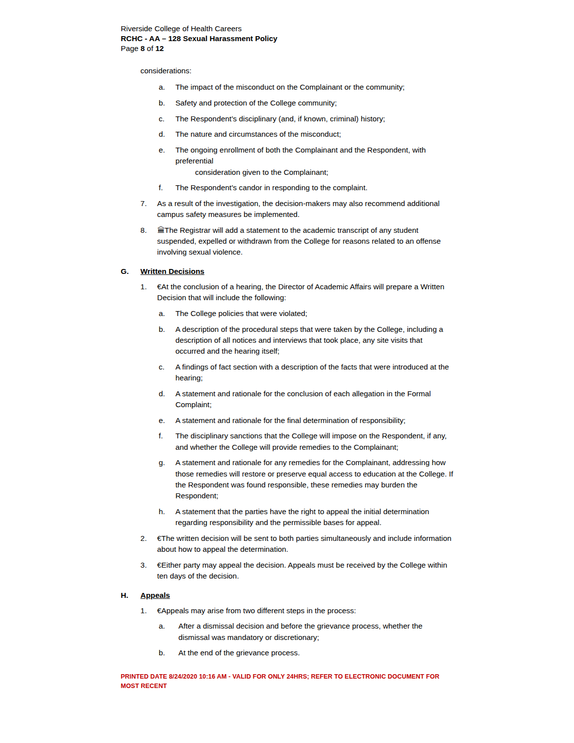Riverside College of Health Careers
RCHC - AA – 128 Sexual Harassment Policy
Page 8 of 12
considerations:
a.
The impact of the misconduct on the Complainant or the community;
b.
Safety and protection of the College community;
c.
The Respondent’s disciplinary (and, if known, criminal) history;
d.
The nature and circumstances of the misconduct;
e.
The ongoing enrollment of both the Complainant and the Respondent, with preferential
consideration given to the Complainant;
f.
The Respondent’s candor in responding to the complaint.
7.
As a result of the investigation, the decision-makers may also recommend additional campus safety measures be implemented.
8.
🏛The Registrar will add a statement to the academic transcript of any student suspended, expelled or withdrawn from the College for reasons related to an offense involving sexual violence.
G.
Written Decisions
1.
€At the conclusion of a hearing, the Director of Academic Affairs will prepare a Written Decision that will include the following:
a.
The College policies that were violated;
b.
A description of the procedural steps that were taken by the College, including a description of all notices and interviews that took place, any site visits that occurred and the hearing itself;
c.
A findings of fact section with a description of the facts that were introduced at the hearing;
d.
A statement and rationale for the conclusion of each allegation in the Formal Complaint;
e.
A statement and rationale for the final determination of responsibility;
f.
The disciplinary sanctions that the College will impose on the Respondent, if any, and whether the College will provide remedies to the Complainant;
g.
A statement and rationale for any remedies for the Complainant, addressing how those remedies will restore or preserve equal access to education at the College. If the Respondent was found responsible, these remedies may burden the Respondent;
h.
A statement that the parties have the right to appeal the initial determination regarding responsibility and the permissible bases for appeal.
2.
€The written decision will be sent to both parties simultaneously and include information about how to appeal the determination.
3.
€Either party may appeal the decision. Appeals must be received by the College within ten days of the decision.
H.
Appeals
1.
€Appeals may arise from two different steps in the process:
a.
After a dismissal decision and before the grievance process, whether the dismissal was mandatory or discretionary;
b.
At the end of the grievance process.
PRINTED DATE 8/24/2020 10:16 AM - VALID FOR ONLY 24HRS; REFER TO ELECTRONIC DOCUMENT FOR MOST RECENT